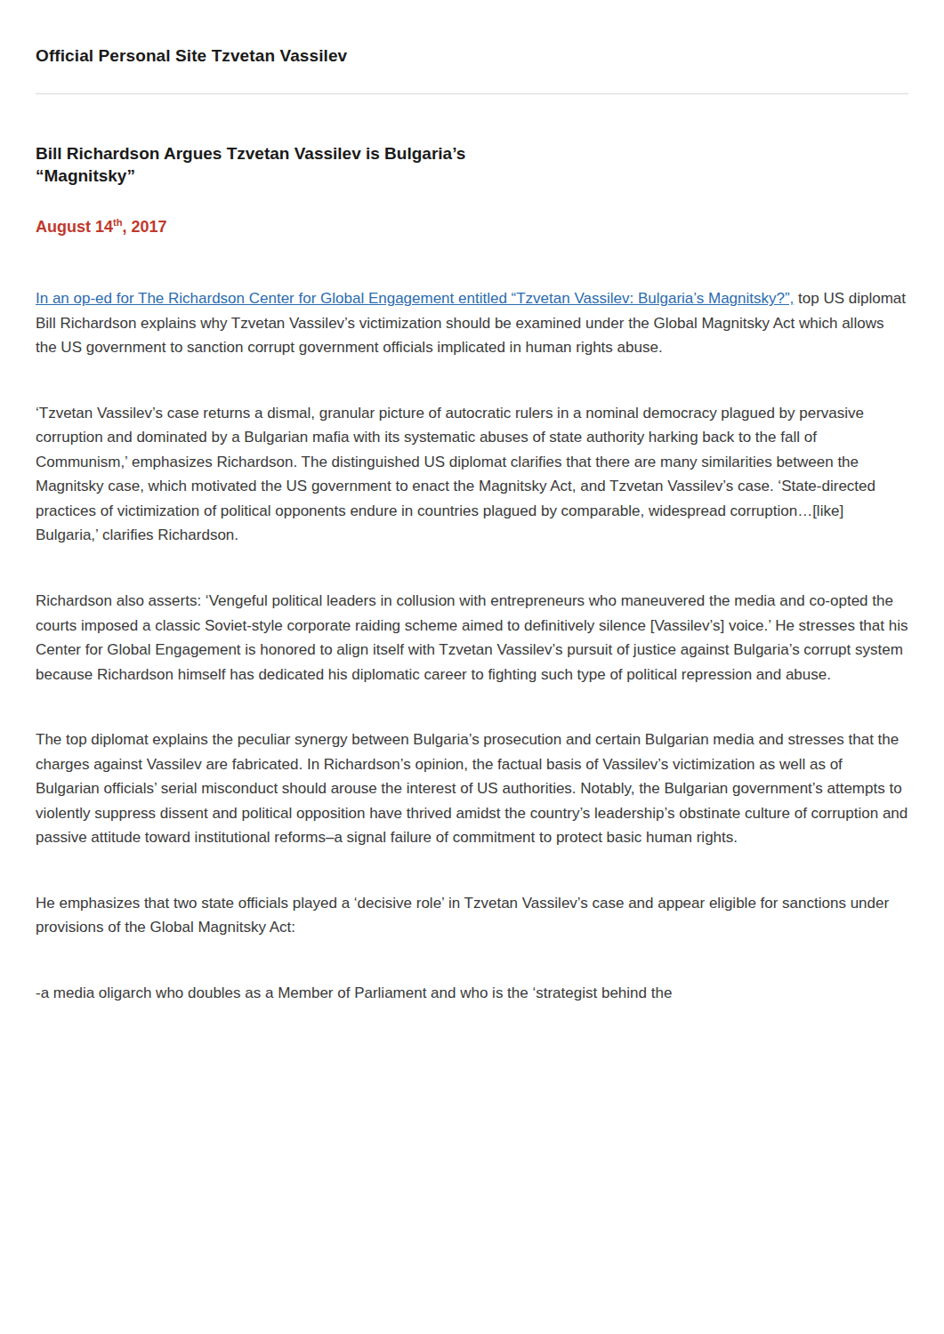Official Personal Site Tzvetan Vassilev
Bill Richardson Argues Tzvetan Vassilev is Bulgaria’s
“Magnitsky”
August 14th, 2017
In an op-ed for The Richardson Center for Global Engagement entitled “Tzvetan Vassilev: Bulgaria’s Magnitsky?”, top US diplomat Bill Richardson explains why Tzvetan Vassilev’s victimization should be examined under the Global Magnitsky Act which allows the US government to sanction corrupt government officials implicated in human rights abuse.
‘Tzvetan Vassilev’s case returns a dismal, granular picture of autocratic rulers in a nominal democracy plagued by pervasive corruption and dominated by a Bulgarian mafia with its systematic abuses of state authority harking back to the fall of Communism,’ emphasizes Richardson. The distinguished US diplomat clarifies that there are many similarities between the Magnitsky case, which motivated the US government to enact the Magnitsky Act, and Tzvetan Vassilev’s case. ‘State-directed practices of victimization of political opponents endure in countries plagued by comparable, widespread corruption…[like] Bulgaria,’ clarifies Richardson.
Richardson also asserts: ‘Vengeful political leaders in collusion with entrepreneurs who maneuvered the media and co-opted the courts imposed a classic Soviet-style corporate raiding scheme aimed to definitively silence [Vassilev’s] voice.’ He stresses that his Center for Global Engagement is honored to align itself with Tzvetan Vassilev’s pursuit of justice against Bulgaria’s corrupt system because Richardson himself has dedicated his diplomatic career to fighting such type of political repression and abuse.
The top diplomat explains the peculiar synergy between Bulgaria’s prosecution and certain Bulgarian media and stresses that the charges against Vassilev are fabricated. In Richardson’s opinion, the factual basis of Vassilev’s victimization as well as of Bulgarian officials’ serial misconduct should arouse the interest of US authorities. Notably, the Bulgarian government’s attempts to violently suppress dissent and political opposition have thrived amidst the country’s leadership’s obstinate culture of corruption and passive attitude toward institutional reforms–a signal failure of commitment to protect basic human rights.
He emphasizes that two state officials played a ‘decisive role’ in Tzvetan Vassilev’s case and appear eligible for sanctions under provisions of the Global Magnitsky Act:
-a media oligarch who doubles as a Member of Parliament and who is the ‘strategist behind the